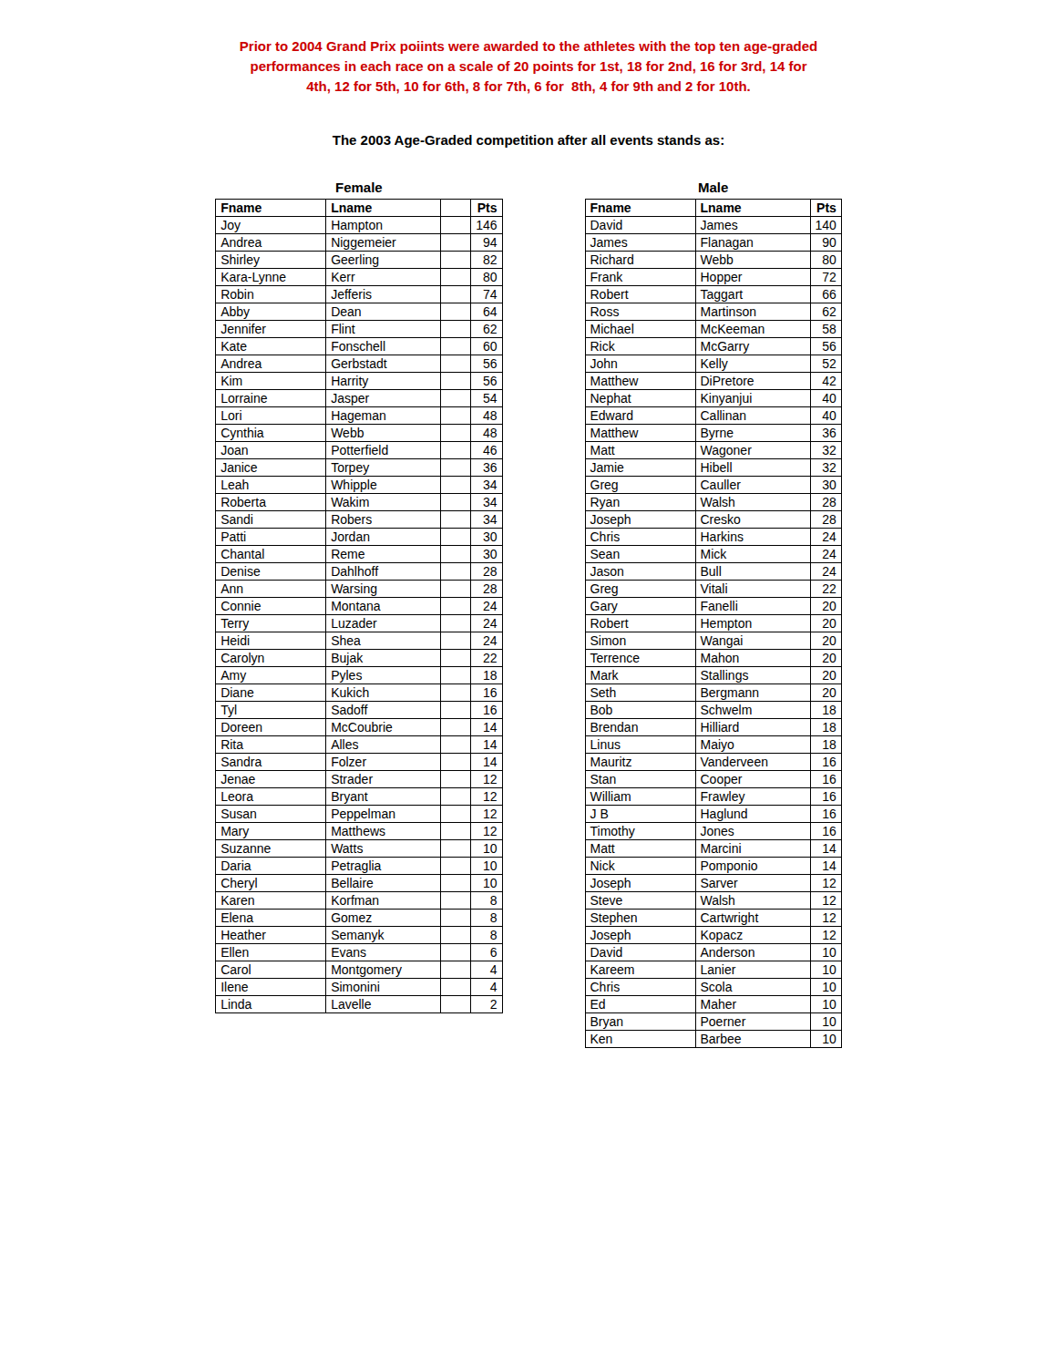Prior to 2004 Grand Prix poiints were awarded to the athletes with the top ten age-graded performances in each race on a scale of 20 points for 1st, 18 for 2nd, 16 for 3rd, 14 for 4th, 12 for 5th, 10 for 6th, 8 for 7th, 6 for 8th, 4 for 9th and 2 for 10th.
The 2003 Age-Graded competition after all events stands as:
Female
| Fname | Lname | | Pts |
| --- | --- | --- | --- |
| Joy | Hampton | | 146 |
| Andrea | Niggemeier | | 94 |
| Shirley | Geerling | | 82 |
| Kara-Lynne | Kerr | | 80 |
| Robin | Jefferis | | 74 |
| Abby | Dean | | 64 |
| Jennifer | Flint | | 62 |
| Kate | Fonschell | | 60 |
| Andrea | Gerbstadt | | 56 |
| Kim | Harrity | | 56 |
| Lorraine | Jasper | | 54 |
| Lori | Hageman | | 48 |
| Cynthia | Webb | | 48 |
| Joan | Potterfield | | 46 |
| Janice | Torpey | | 36 |
| Leah | Whipple | | 34 |
| Roberta | Wakim | | 34 |
| Sandi | Robers | | 34 |
| Patti | Jordan | | 30 |
| Chantal | Reme | | 30 |
| Denise | Dahlhoff | | 28 |
| Ann | Warsing | | 28 |
| Connie | Montana | | 24 |
| Terry | Luzader | | 24 |
| Heidi | Shea | | 24 |
| Carolyn | Bujak | | 22 |
| Amy | Pyles | | 18 |
| Diane | Kukich | | 16 |
| Tyl | Sadoff | | 16 |
| Doreen | McCoubrie | | 14 |
| Rita | Alles | | 14 |
| Sandra | Folzer | | 14 |
| Jenae | Strader | | 12 |
| Leora | Bryant | | 12 |
| Susan | Peppelman | | 12 |
| Mary | Matthews | | 12 |
| Suzanne | Watts | | 10 |
| Daria | Petraglia | | 10 |
| Cheryl | Bellaire | | 10 |
| Karen | Korfman | | 8 |
| Elena | Gomez | | 8 |
| Heather | Semanyk | | 8 |
| Ellen | Evans | | 6 |
| Carol | Montgomery | | 4 |
| Ilene | Simonini | | 4 |
| Linda | Lavelle | | 2 |
Male
| Fname | Lname | Pts |
| --- | --- | --- |
| David | James | 140 |
| James | Flanagan | 90 |
| Richard | Webb | 80 |
| Frank | Hopper | 72 |
| Robert | Taggart | 66 |
| Ross | Martinson | 62 |
| Michael | McKeeman | 58 |
| Rick | McGarry | 56 |
| John | Kelly | 52 |
| Matthew | DiPretore | 42 |
| Nephat | Kinyanjui | 40 |
| Edward | Callinan | 40 |
| Matthew | Byrne | 36 |
| Matt | Wagoner | 32 |
| Jamie | Hibell | 32 |
| Greg | Cauller | 30 |
| Ryan | Walsh | 28 |
| Joseph | Cresko | 28 |
| Chris | Harkins | 24 |
| Sean | Mick | 24 |
| Jason | Bull | 24 |
| Greg | Vitali | 22 |
| Gary | Fanelli | 20 |
| Robert | Hempton | 20 |
| Simon | Wangai | 20 |
| Terrence | Mahon | 20 |
| Mark | Stallings | 20 |
| Seth | Bergmann | 20 |
| Bob | Schwelm | 18 |
| Brendan | Hilliard | 18 |
| Linus | Maiyo | 18 |
| Mauritz | Vanderveen | 16 |
| Stan | Cooper | 16 |
| William | Frawley | 16 |
| J B | Haglund | 16 |
| Timothy | Jones | 16 |
| Matt | Marcini | 14 |
| Nick | Pomponio | 14 |
| Joseph | Sarver | 12 |
| Steve | Walsh | 12 |
| Stephen | Cartwright | 12 |
| Joseph | Kopacz | 12 |
| David | Anderson | 10 |
| Kareem | Lanier | 10 |
| Chris | Scola | 10 |
| Ed | Maher | 10 |
| Bryan | Poerner | 10 |
| Ken | Barbee | 10 |